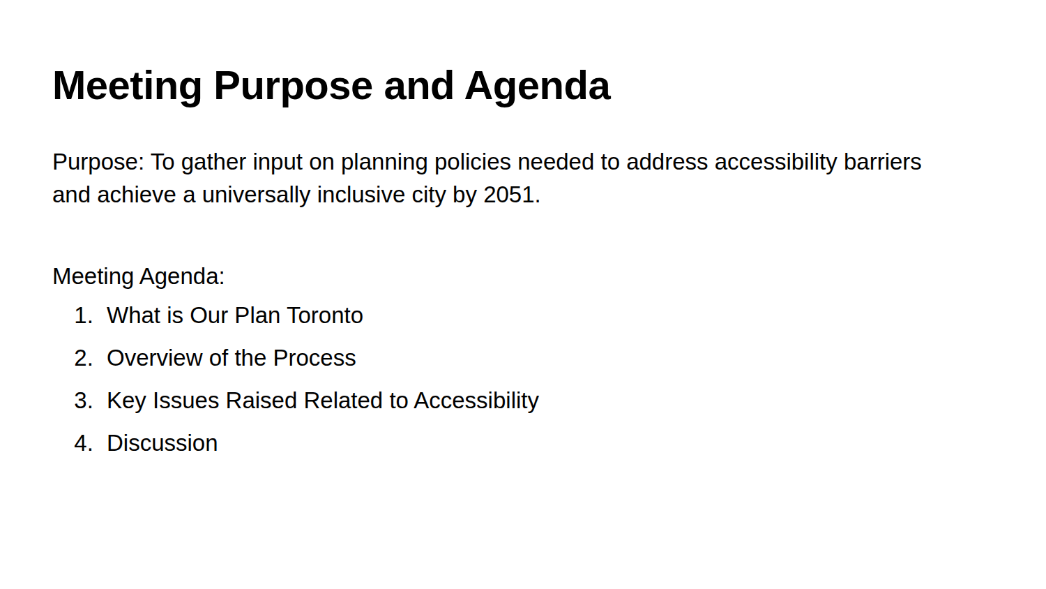Meeting Purpose and Agenda
Purpose: To gather input on planning policies needed to address accessibility barriers and achieve a universally inclusive city by 2051.
Meeting Agenda:
What is Our Plan Toronto
Overview of the Process
Key Issues Raised Related to Accessibility
Discussion